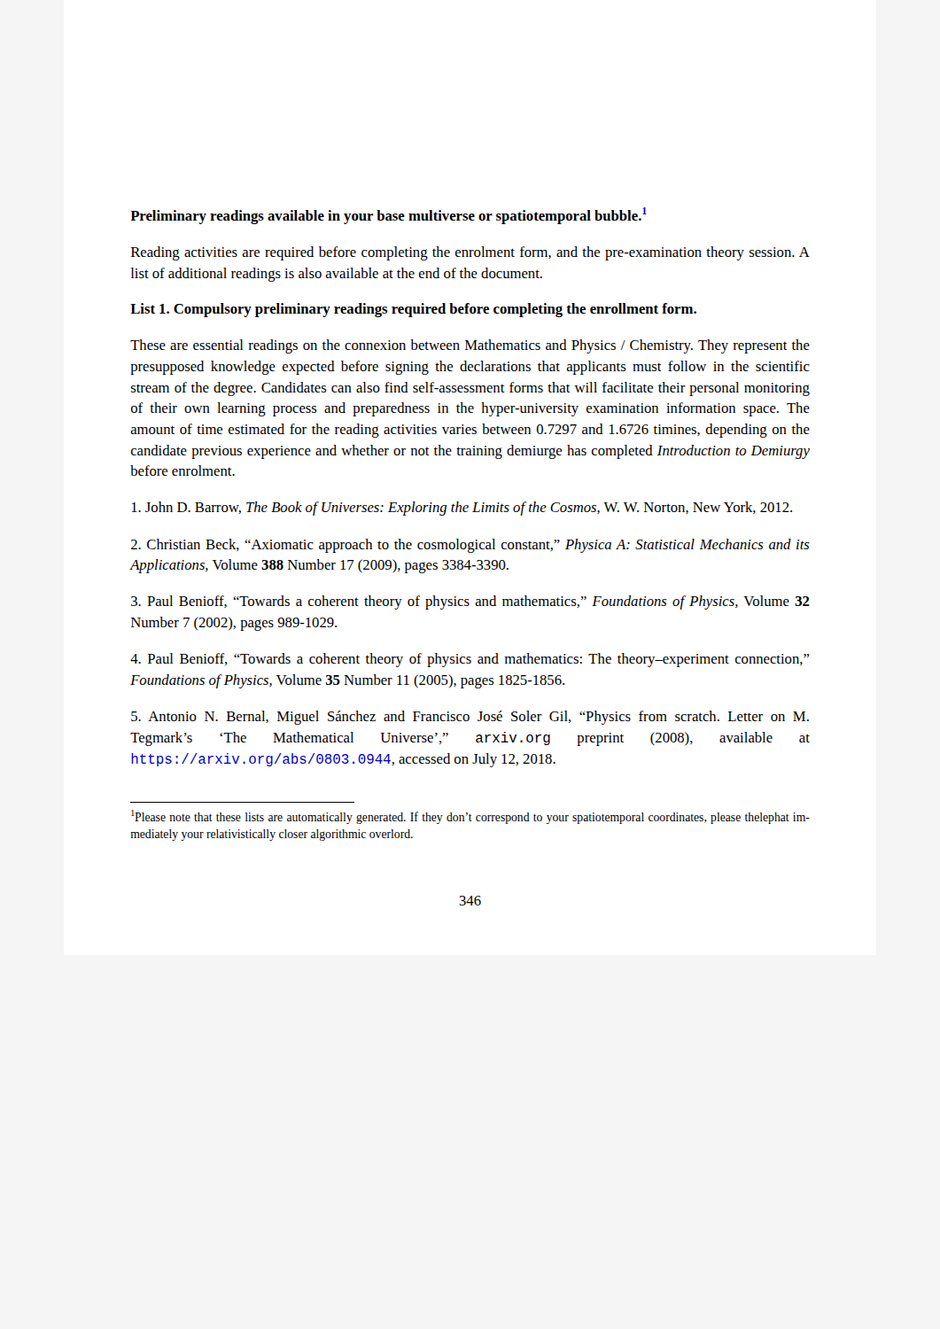Preliminary readings available in your base multiverse or spatiotemporal bubble.1
Reading activities are required before completing the enrolment form, and the pre-examination theory session. A list of additional readings is also available at the end of the document.
List 1. Compulsory preliminary readings required before completing the enrollment form.
These are essential readings on the connexion between Mathematics and Physics / Chemistry. They represent the presupposed knowledge expected before signing the declarations that applicants must follow in the scientific stream of the degree. Candidates can also find self-assessment forms that will facilitate their personal monitoring of their own learning process and preparedness in the hyper-university examination information space. The amount of time estimated for the reading activities varies between 0.7297 and 1.6726 timines, depending on the candidate previous experience and whether or not the training demiurge has completed Introduction to Demiurgy before enrolment.
1. John D. Barrow, The Book of Universes: Exploring the Limits of the Cosmos, W. W. Norton, New York, 2012.
2. Christian Beck, “Axiomatic approach to the cosmological constant,” Physica A: Statistical Mechanics and its Applications, Volume 388 Number 17 (2009), pages 3384-3390.
3. Paul Benioff, “Towards a coherent theory of physics and mathematics,” Foundations of Physics, Volume 32 Number 7 (2002), pages 989-1029.
4. Paul Benioff, “Towards a coherent theory of physics and mathematics: The theory–experiment connection,” Foundations of Physics, Volume 35 Number 11 (2005), pages 1825-1856.
5. Antonio N. Bernal, Miguel Sánchez and Francisco José Soler Gil, “Physics from scratch. Letter on M. Tegmark’s ‘The Mathematical Universe’,” arxiv.org preprint (2008), available at https://arxiv.org/abs/0803.0944, accessed on July 12, 2018.
1Please note that these lists are automatically generated. If they don’t correspond to your spatiotemporal coordinates, please thelephat immediately your relativistically closer algorithmic overlord.
346